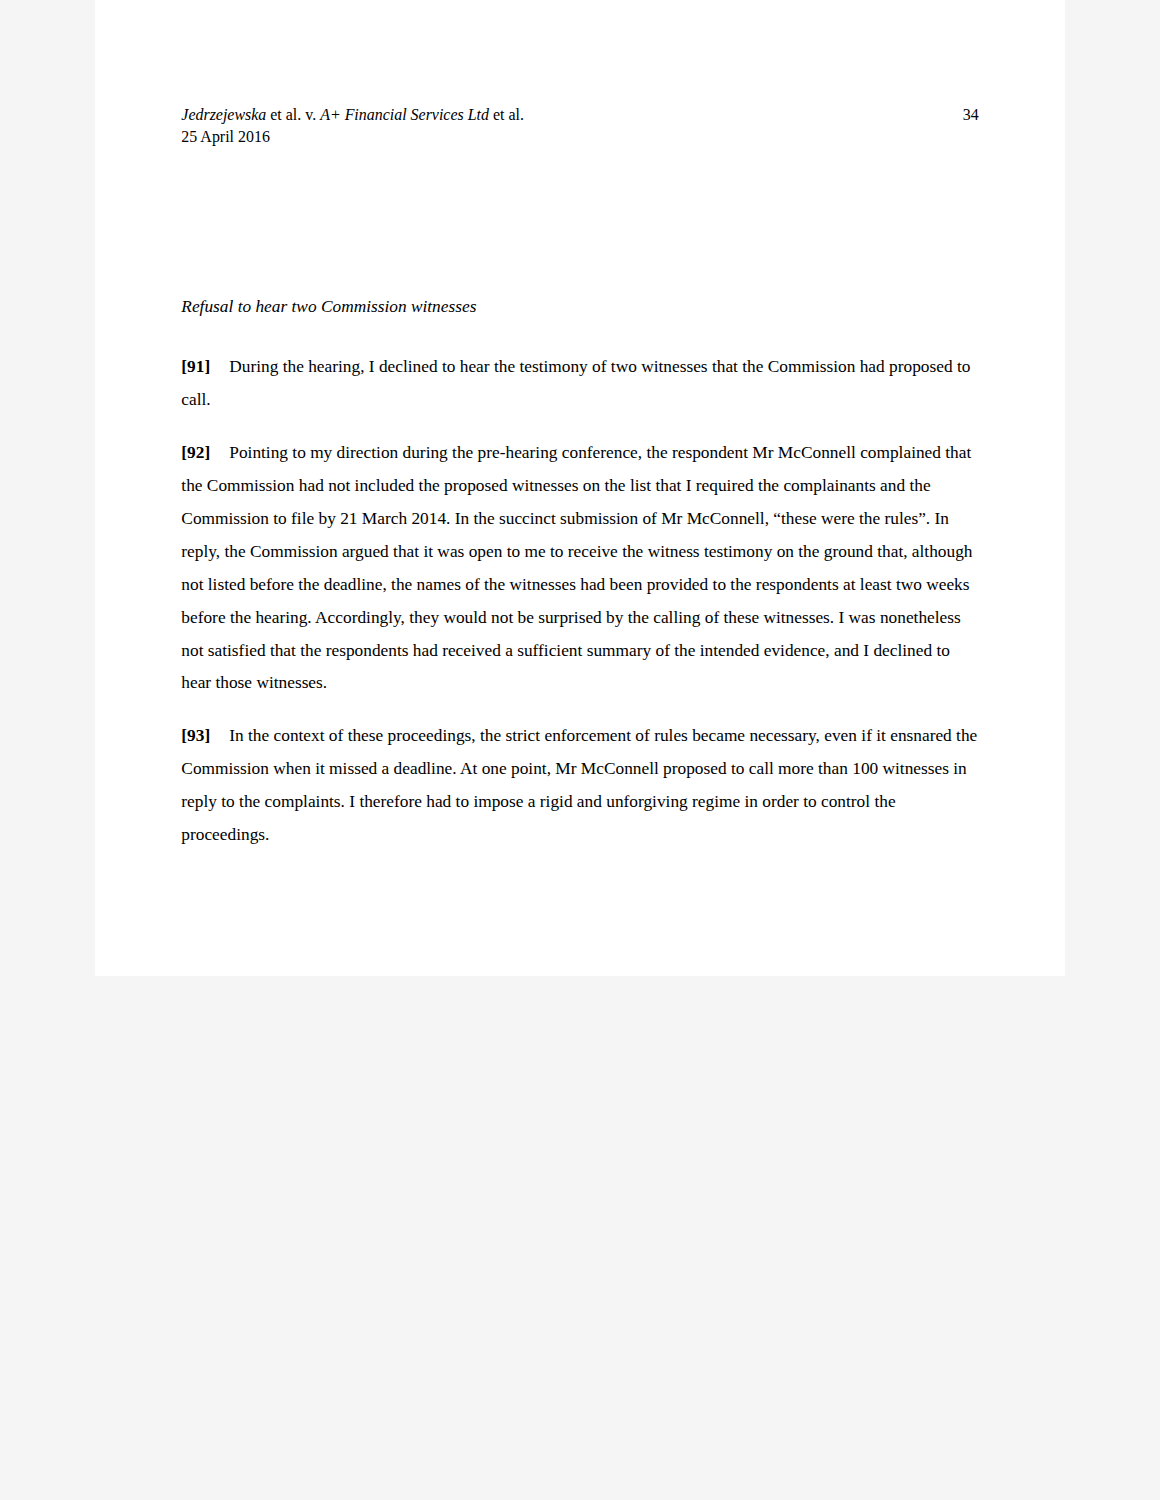Jedrzejewska et al. v. A+ Financial Services Ltd et al.
25 April 2016
34
Refusal to hear two Commission witnesses
[91] During the hearing, I declined to hear the testimony of two witnesses that the Commission had proposed to call.
[92] Pointing to my direction during the pre-hearing conference, the respondent Mr McConnell complained that the Commission had not included the proposed witnesses on the list that I required the complainants and the Commission to file by 21 March 2014. In the succinct submission of Mr McConnell, “these were the rules”. In reply, the Commission argued that it was open to me to receive the witness testimony on the ground that, although not listed before the deadline, the names of the witnesses had been provided to the respondents at least two weeks before the hearing. Accordingly, they would not be surprised by the calling of these witnesses. I was nonetheless not satisfied that the respondents had received a sufficient summary of the intended evidence, and I declined to hear those witnesses.
[93] In the context of these proceedings, the strict enforcement of rules became necessary, even if it ensnared the Commission when it missed a deadline. At one point, Mr McConnell proposed to call more than 100 witnesses in reply to the complaints. I therefore had to impose a rigid and unforgiving regime in order to control the proceedings.